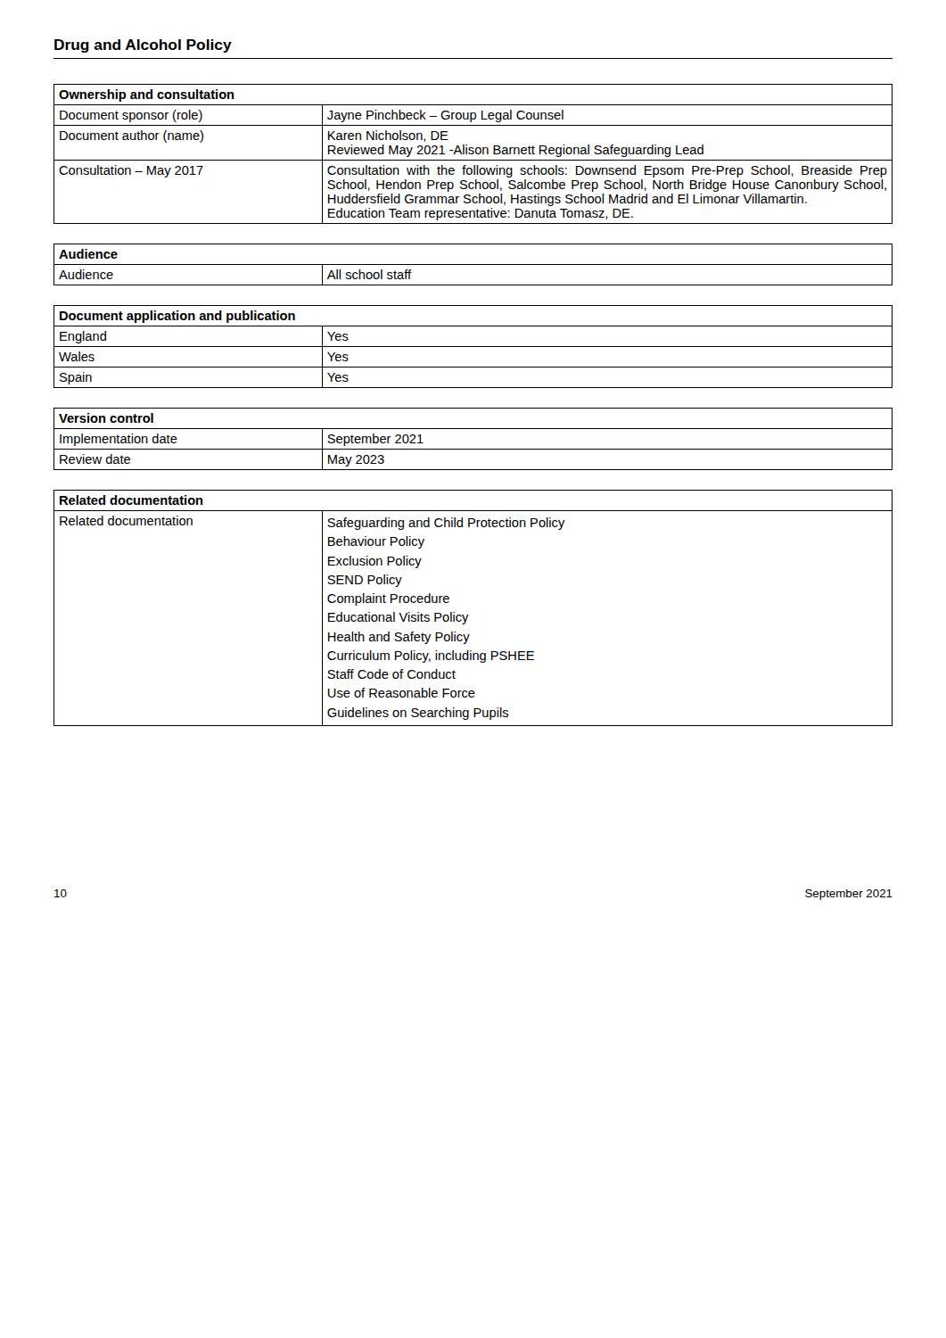Drug and Alcohol Policy
| Ownership and consultation |
| --- |
| Document sponsor (role) | Jayne Pinchbeck – Group Legal Counsel |
| Document author (name) | Karen Nicholson, DE Reviewed May 2021 -Alison Barnett Regional Safeguarding Lead |
| Consultation – May 2017 | Consultation with the following schools: Downsend Epsom Pre-Prep School, Breaside Prep School, Hendon Prep School, Salcombe Prep School, North Bridge House Canonbury School, Huddersfield Grammar School, Hastings School Madrid and El Limonar Villamartin. Education Team representative: Danuta Tomasz, DE. |
| Audience |
| --- |
| Audience | All school staff |
| Document application and publication |
| --- |
| England | Yes |
| Wales | Yes |
| Spain | Yes |
| Version control |
| --- |
| Implementation date | September 2021 |
| Review date | May 2023 |
| Related documentation |
| --- |
| Related documentation | Safeguarding and Child Protection Policy Behaviour Policy Exclusion Policy SEND Policy Complaint Procedure Educational Visits Policy Health and Safety Policy Curriculum Policy, including PSHEE Staff Code of Conduct Use of Reasonable Force Guidelines on Searching Pupils |
10 September 2021